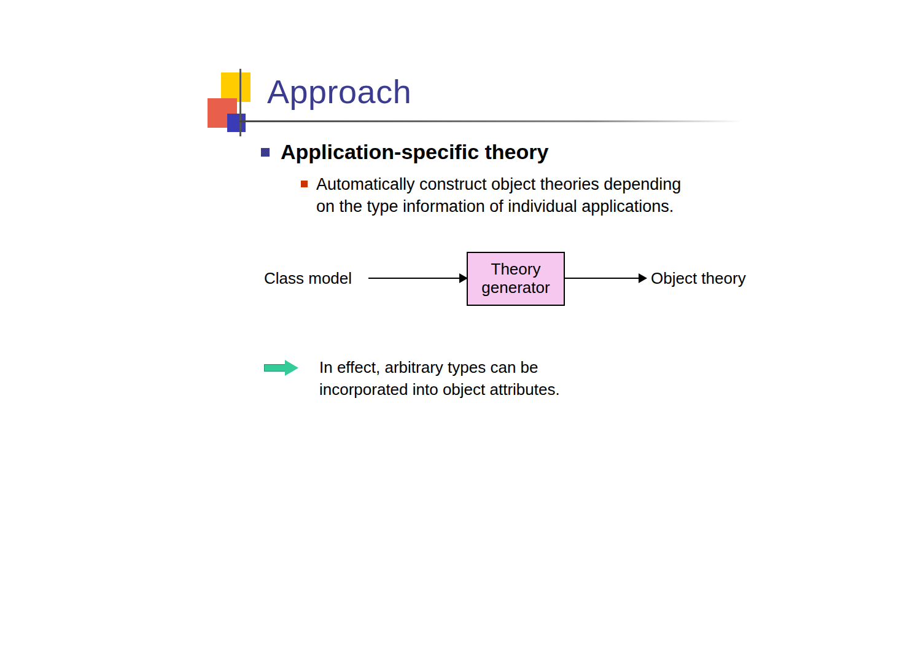Approach
Application-specific theory
Automatically construct object theories depending on the type information of individual applications.
Class model
Theory
generator
Object theory
In effect, arbitrary types can be
incorporated into object attributes.